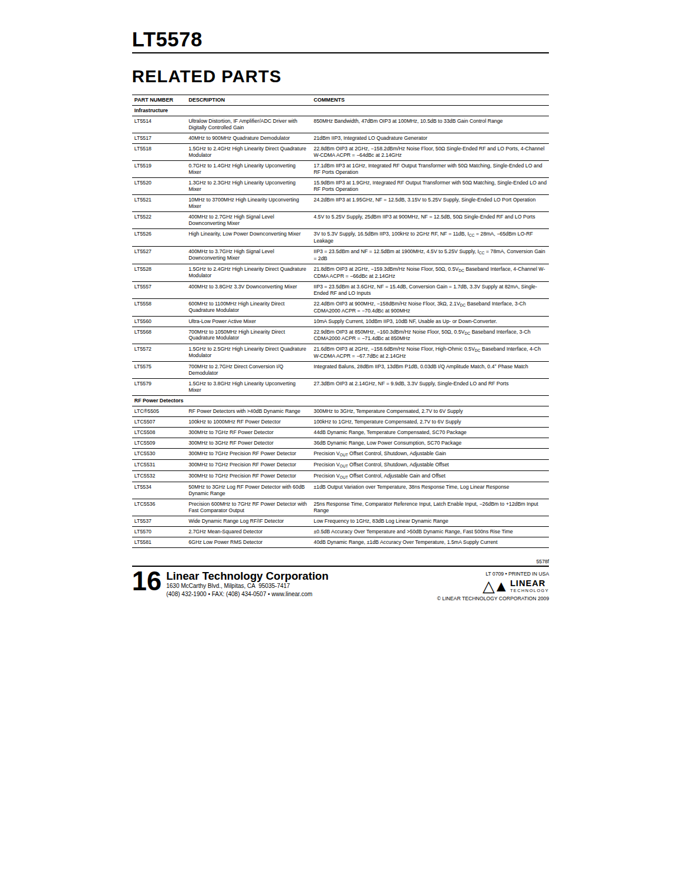LT5578
Related Parts
| PART NUMBER | DESCRIPTION | COMMENTS |
| --- | --- | --- |
| Infrastructure |
| LT5514 | Ultralow Distortion, IF Amplifier/ADC Driver with Digitally Controlled Gain | 850MHz Bandwidth, 47dBm OIP3 at 100MHz, 10.5dB to 33dB Gain Control Range |
| LT5517 | 40MHz to 900MHz Quadrature Demodulator | 21dBm IIP3, Integrated LO Quadrature Generator |
| LT5518 | 1.5GHz to 2.4GHz High Linearity Direct Quadrature Modulator | 22.8dBm OIP3 at 2GHz, −158.2dBm/Hz Noise Floor, 50Ω Single-Ended RF and LO Ports, 4-Channel W-CDMA ACPR = −64dBc at 2.14GHz |
| LT5519 | 0.7GHz to 1.4GHz High Linearity Upconverting Mixer | 17.1dBm IIP3 at 1GHz, Integrated RF Output Transformer with 50Ω Matching, Single-Ended LO and RF Ports Operation |
| LT5520 | 1.3GHz to 2.3GHz High Linearity Upconverting Mixer | 15.9dBm IIP3 at 1.9GHz, Integrated RF Output Transformer with 50Ω Matching, Single-Ended LO and RF Ports Operation |
| LT5521 | 10MHz to 3700MHz High Linearity Upconverting Mixer | 24.2dBm IIP3 at 1.95GHz, NF = 12.5dB, 3.15V to 5.25V Supply, Single-Ended LO Port Operation |
| LT5522 | 400MHz to 2.7GHz High Signal Level Downconverting Mixer | 4.5V to 5.25V Supply, 25dBm IIP3 at 900MHz, NF = 12.5dB, 50Ω Single-Ended RF and LO Ports |
| LT5526 | High Linearity, Low Power Downconverting Mixer | 3V to 5.3V Supply, 16.5dBm IIP3, 100kHz to 2GHz RF, NF = 11dB, I CC = 28mA, −65dBm LO-RF Leakage |
| LT5527 | 400MHz to 3.7GHz High Signal Level Downconverting Mixer | IIP3 = 23.5dBm and NF = 12.5dBm at 1900MHz, 4.5V to 5.25V Supply, I CC = 78mA, Conversion Gain = 2dB |
| LT5528 | 1.5GHz to 2.4GHz High Linearity Direct Quadrature Modulator | 21.8dBm OIP3 at 2GHz, −159.3dBm/Hz Noise Floor, 50Ω, 0.5V DC Baseband Interface, 4-Channel W-CDMA ACPR = −66dBc at 2.14GHz |
| LT5557 | 400MHz to 3.8GHz 3.3V Downconverting Mixer | IIP3 = 23.5dBm at 3.6GHz, NF = 15.4dB, Conversion Gain = 1.7dB, 3.3V Supply at 82mA, Single-Ended RF and LO Inputs |
| LT5558 | 600MHz to 1100MHz High Linearity Direct Quadrature Modulator | 22.4dBm OIP3 at 900MHz, −158dBm/Hz Noise Floor, 3kΩ, 2.1V DC Baseband Interface, 3-Ch CDMA2000 ACPR = −70.4dBc at 900MHz |
| LT5560 | Ultra-Low Power Active Mixer | 10mA Supply Current, 10dBm IIP3, 10dB NF, Usable as Up- or Down-Converter. |
| LT5568 | 700MHz to 1050MHz High Linearity Direct Quadrature Modulator | 22.9dBm OIP3 at 850MHz, −160.3dBm/Hz Noise Floor, 50Ω, 0.5V DC Baseband Interface, 3-Ch CDMA2000 ACPR = −71.4dBc at 850MHz |
| LT5572 | 1.5GHz to 2.5GHz High Linearity Direct Quadrature Modulator | 21.6dBm OIP3 at 2GHz, −158.6dBm/Hz Noise Floor, High-Ohmic 0.5V DC Baseband Interface, 4-Ch W-CDMA ACPR = −67.7dBc at 2.14GHz |
| LT5575 | 700MHz to 2.7GHz Direct Conversion I/Q Demodulator | Integrated Baluns, 28dBm IIP3, 13dBm P1dB, 0.03dB I/Q Amplitude Match, 0.4° Phase Match |
| LT5579 | 1.5GHz to 3.8GHz High Linearity Upconverting Mixer | 27.3dBm OIP3 at 2.14GHz, NF = 9.9dB, 3.3V Supply, Single-Ended LO and RF Ports |
| RF Power Detectors |
| LTC®5505 | RF Power Detectors with >40dB Dynamic Range | 300MHz to 3GHz, Temperature Compensated, 2.7V to 6V Supply |
| LTC5507 | 100kHz to 1000MHz RF Power Detector | 100kHz to 1GHz, Temperature Compensated, 2.7V to 6V Supply |
| LTC5508 | 300MHz to 7GHz RF Power Detector | 44dB Dynamic Range, Temperature Compensated, SC70 Package |
| LTC5509 | 300MHz to 3GHz RF Power Detector | 36dB Dynamic Range, Low Power Consumption, SC70 Package |
| LTC5530 | 300MHz to 7GHz Precision RF Power Detector | Precision V OUT Offset Control, Shutdown, Adjustable Gain |
| LTC5531 | 300MHz to 7GHz Precision RF Power Detector | Precision V OUT Offset Control, Shutdown, Adjustable Offset |
| LTC5532 | 300MHz to 7GHz Precision RF Power Detector | Precision V OUT Offset Control, Adjustable Gain and Offset |
| LT5534 | 50MHz to 3GHz Log RF Power Detector with 60dB Dynamic Range | ±1dB Output Variation over Temperature, 38ns Response Time, Log Linear Response |
| LTC5536 | Precision 600MHz to 7GHz RF Power Detector with Fast Comparator Output | 25ns Response Time, Comparator Reference Input, Latch Enable Input, −26dBm to +12dBm Input Range |
| LT5537 | Wide Dynamic Range Log RF/IF Detector | Low Frequency to 1GHz, 83dB Log Linear Dynamic Range |
| LT5570 | 2.7GHz Mean-Squared Detector | ±0.5dB Accuracy Over Temperature and >50dB Dynamic Range, Fast 500ns Rise Time |
| LT5581 | 6GHz Low Power RMS Detector | 40dB Dynamic Range, ±1dB Accuracy Over Temperature, 1.5mA Supply Current |
5578f
16
Linear Technology Corporation
1630 McCarthy Blvd., Milpitas, CA 95035-7417
(408) 432-1900 • FAX: (408) 434-0507 • www.linear.com
LT 0709 • PRINTED IN USA
△▲ LINEAR
TECHNOLOGY
© LINEAR TECHNOLOGY CORPORATION 2009